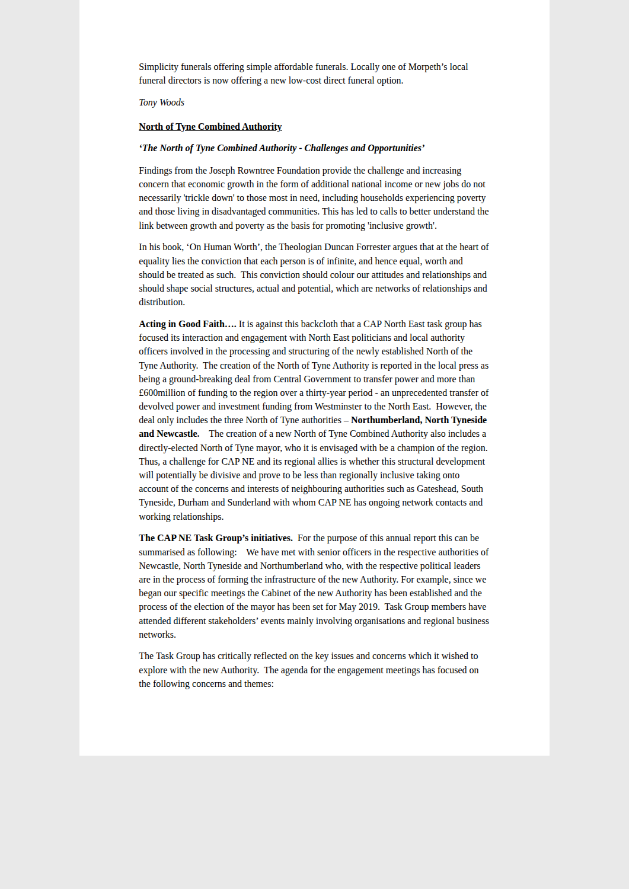Simplicity funerals offering simple affordable funerals. Locally one of Morpeth’s local funeral directors is now offering a new low-cost direct funeral option.
Tony Woods
North of Tyne Combined Authority
‘The North of Tyne Combined Authority - Challenges and Opportunities’
Findings from the Joseph Rowntree Foundation provide the challenge and increasing concern that economic growth in the form of additional national income or new jobs do not necessarily 'trickle down' to those most in need, including households experiencing poverty and those living in disadvantaged communities. This has led to calls to better understand the link between growth and poverty as the basis for promoting 'inclusive growth'.
In his book, ‘On Human Worth’, the Theologian Duncan Forrester argues that at the heart of equality lies the conviction that each person is of infinite, and hence equal, worth and should be treated as such. This conviction should colour our attitudes and relationships and should shape social structures, actual and potential, which are networks of relationships and distribution.
Acting in Good Faith…. It is against this backcloth that a CAP North East task group has focused its interaction and engagement with North East politicians and local authority officers involved in the processing and structuring of the newly established North of the Tyne Authority. The creation of the North of Tyne Authority is reported in the local press as being a ground-breaking deal from Central Government to transfer power and more than £600million of funding to the region over a thirty-year period - an unprecedented transfer of devolved power and investment funding from Westminster to the North East. However, the deal only includes the three North of Tyne authorities – Northumberland, North Tyneside and Newcastle. The creation of a new North of Tyne Combined Authority also includes a directly-elected North of Tyne mayor, who it is envisaged with be a champion of the region. Thus, a challenge for CAP NE and its regional allies is whether this structural development will potentially be divisive and prove to be less than regionally inclusive taking onto account of the concerns and interests of neighbouring authorities such as Gateshead, South Tyneside, Durham and Sunderland with whom CAP NE has ongoing network contacts and working relationships.
The CAP NE Task Group’s initiatives. For the purpose of this annual report this can be summarised as following: We have met with senior officers in the respective authorities of Newcastle, North Tyneside and Northumberland who, with the respective political leaders are in the process of forming the infrastructure of the new Authority. For example, since we began our specific meetings the Cabinet of the new Authority has been established and the process of the election of the mayor has been set for May 2019. Task Group members have attended different stakeholders’ events mainly involving organisations and regional business networks.
The Task Group has critically reflected on the key issues and concerns which it wished to explore with the new Authority. The agenda for the engagement meetings has focused on the following concerns and themes: